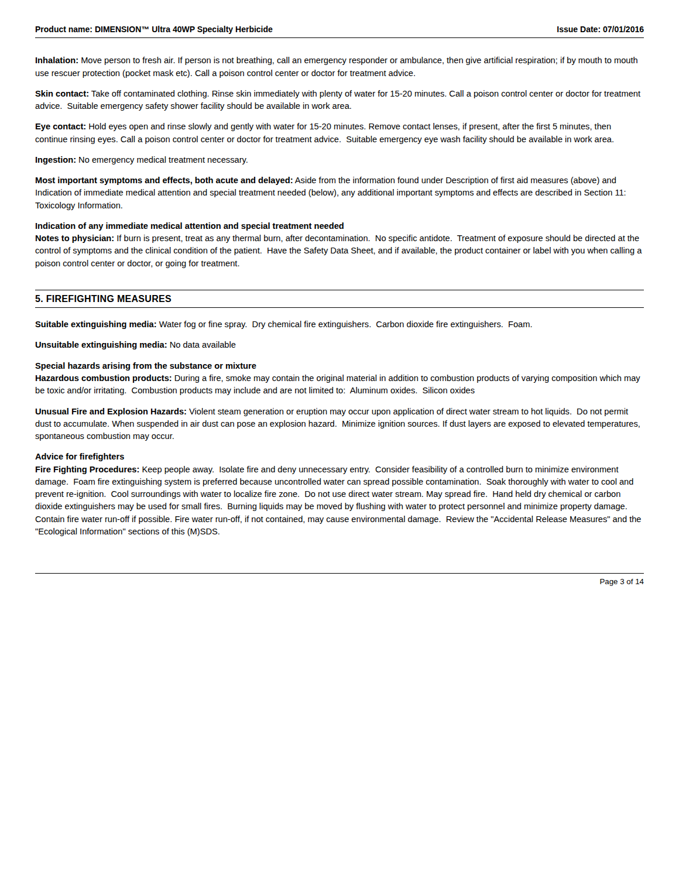Product name: DIMENSION™ Ultra 40WP Specialty Herbicide
Issue Date: 07/01/2016
Inhalation: Move person to fresh air. If person is not breathing, call an emergency responder or ambulance, then give artificial respiration; if by mouth to mouth use rescuer protection (pocket mask etc). Call a poison control center or doctor for treatment advice.
Skin contact: Take off contaminated clothing. Rinse skin immediately with plenty of water for 15-20 minutes. Call a poison control center or doctor for treatment advice. Suitable emergency safety shower facility should be available in work area.
Eye contact: Hold eyes open and rinse slowly and gently with water for 15-20 minutes. Remove contact lenses, if present, after the first 5 minutes, then continue rinsing eyes. Call a poison control center or doctor for treatment advice. Suitable emergency eye wash facility should be available in work area.
Ingestion: No emergency medical treatment necessary.
Most important symptoms and effects, both acute and delayed: Aside from the information found under Description of first aid measures (above) and Indication of immediate medical attention and special treatment needed (below), any additional important symptoms and effects are described in Section 11: Toxicology Information.
Indication of any immediate medical attention and special treatment needed
Notes to physician: If burn is present, treat as any thermal burn, after decontamination. No specific antidote. Treatment of exposure should be directed at the control of symptoms and the clinical condition of the patient. Have the Safety Data Sheet, and if available, the product container or label with you when calling a poison control center or doctor, or going for treatment.
5. FIREFIGHTING MEASURES
Suitable extinguishing media: Water fog or fine spray. Dry chemical fire extinguishers. Carbon dioxide fire extinguishers. Foam.
Unsuitable extinguishing media: No data available
Special hazards arising from the substance or mixture
Hazardous combustion products: During a fire, smoke may contain the original material in addition to combustion products of varying composition which may be toxic and/or irritating. Combustion products may include and are not limited to: Aluminum oxides. Silicon oxides
Unusual Fire and Explosion Hazards: Violent steam generation or eruption may occur upon application of direct water stream to hot liquids. Do not permit dust to accumulate. When suspended in air dust can pose an explosion hazard. Minimize ignition sources. If dust layers are exposed to elevated temperatures, spontaneous combustion may occur.
Advice for firefighters
Fire Fighting Procedures: Keep people away. Isolate fire and deny unnecessary entry. Consider feasibility of a controlled burn to minimize environment damage. Foam fire extinguishing system is preferred because uncontrolled water can spread possible contamination. Soak thoroughly with water to cool and prevent re-ignition. Cool surroundings with water to localize fire zone. Do not use direct water stream. May spread fire. Hand held dry chemical or carbon dioxide extinguishers may be used for small fires. Burning liquids may be moved by flushing with water to protect personnel and minimize property damage. Contain fire water run-off if possible. Fire water run-off, if not contained, may cause environmental damage. Review the "Accidental Release Measures" and the "Ecological Information" sections of this (M)SDS.
Page 3 of 14